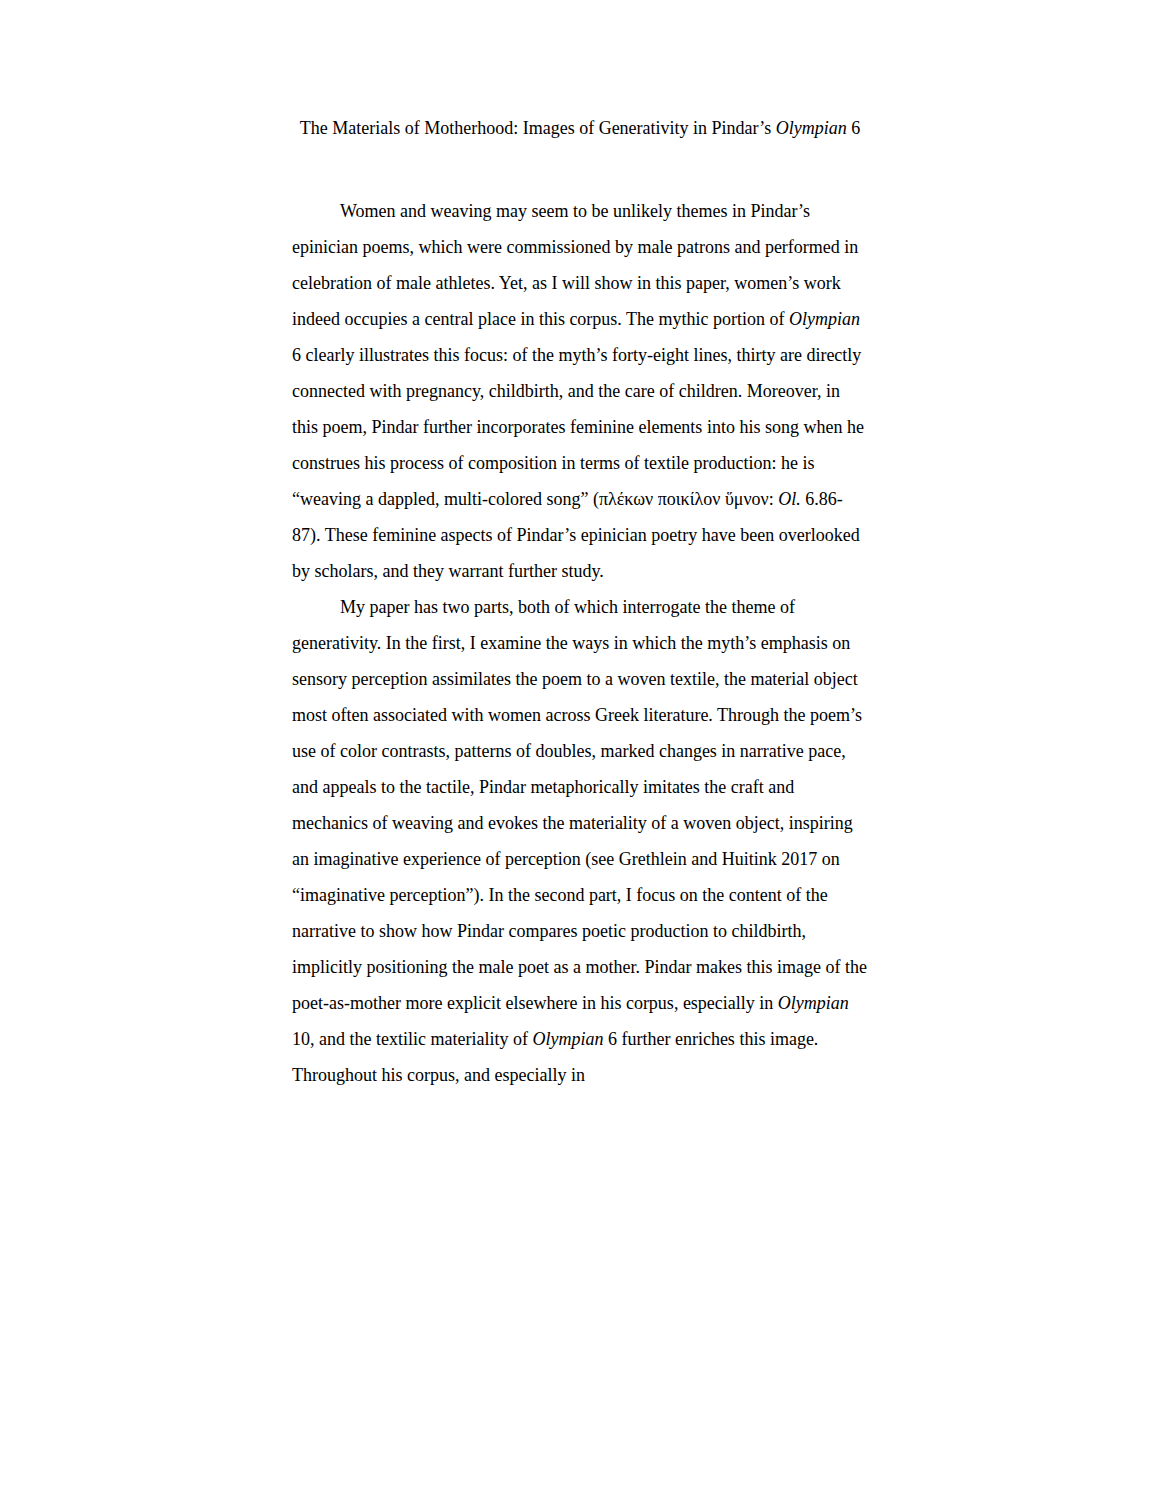The Materials of Motherhood: Images of Generativity in Pindar’s Olympian 6
Women and weaving may seem to be unlikely themes in Pindar’s epinician poems, which were commissioned by male patrons and performed in celebration of male athletes. Yet, as I will show in this paper, women’s work indeed occupies a central place in this corpus. The mythic portion of Olympian 6 clearly illustrates this focus: of the myth’s forty-eight lines, thirty are directly connected with pregnancy, childbirth, and the care of children. Moreover, in this poem, Pindar further incorporates feminine elements into his song when he construes his process of composition in terms of textile production: he is “weaving a dappled, multi-colored song” (πλέκων ποικίλον ὕμνον: Ol. 6.86-87). These feminine aspects of Pindar’s epinician poetry have been overlooked by scholars, and they warrant further study.
My paper has two parts, both of which interrogate the theme of generativity. In the first, I examine the ways in which the myth’s emphasis on sensory perception assimilates the poem to a woven textile, the material object most often associated with women across Greek literature. Through the poem’s use of color contrasts, patterns of doubles, marked changes in narrative pace, and appeals to the tactile, Pindar metaphorically imitates the craft and mechanics of weaving and evokes the materiality of a woven object, inspiring an imaginative experience of perception (see Grethlein and Huitink 2017 on “imaginative perception”). In the second part, I focus on the content of the narrative to show how Pindar compares poetic production to childbirth, implicitly positioning the male poet as a mother. Pindar makes this image of the poet-as-mother more explicit elsewhere in his corpus, especially in Olympian 10, and the textilic materiality of Olympian 6 further enriches this image. Throughout his corpus, and especially in